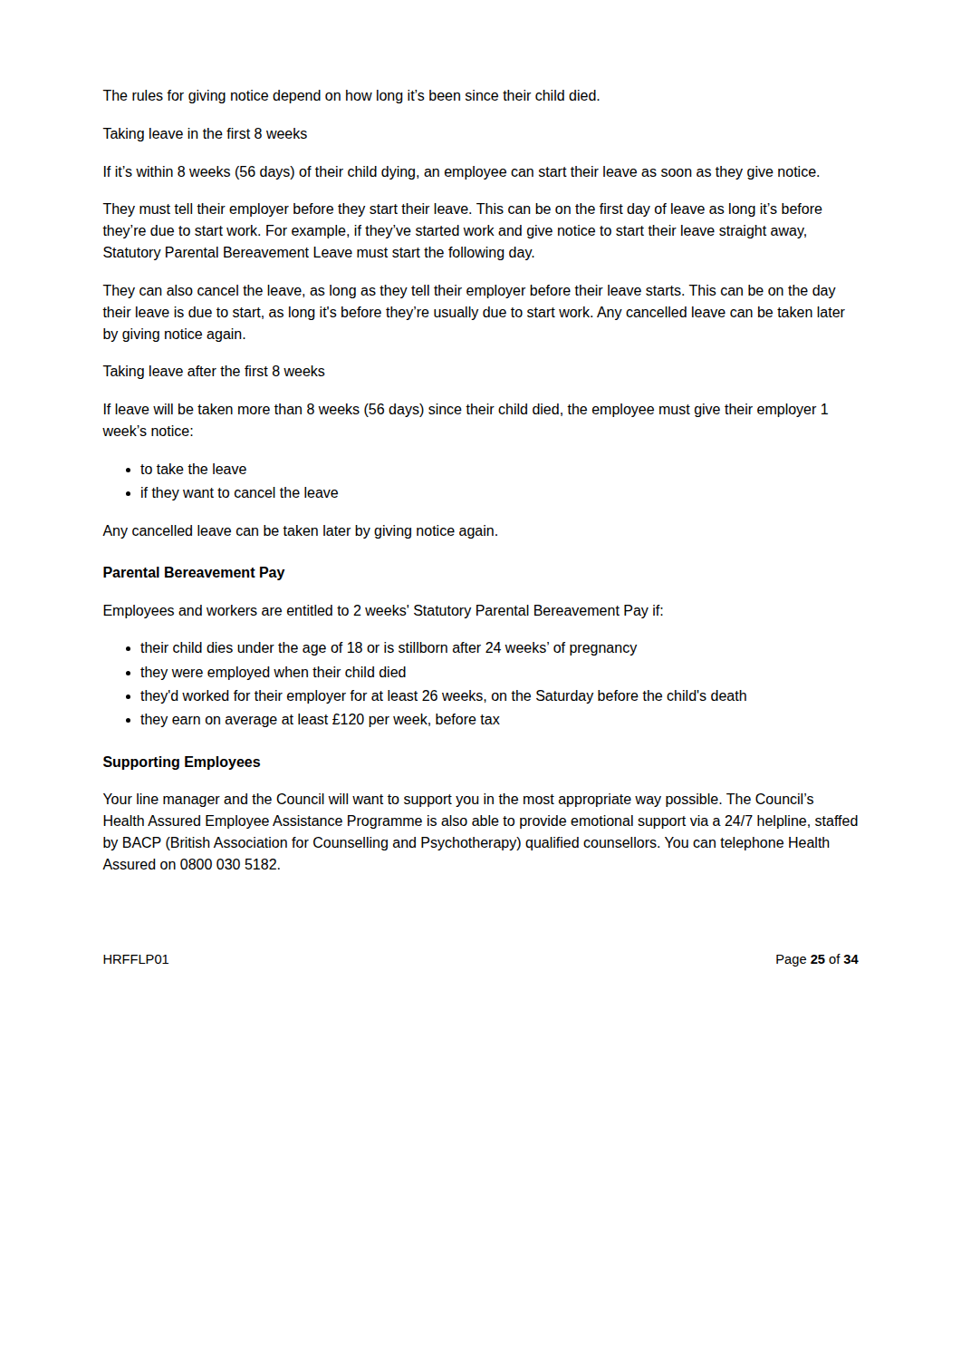The rules for giving notice depend on how long it’s been since their child died.
Taking leave in the first 8 weeks
If it’s within 8 weeks (56 days) of their child dying, an employee can start their leave as soon as they give notice.
They must tell their employer before they start their leave. This can be on the first day of leave as long it’s before they’re due to start work. For example, if they’ve started work and give notice to start their leave straight away, Statutory Parental Bereavement Leave must start the following day.
They can also cancel the leave, as long as they tell their employer before their leave starts. This can be on the day their leave is due to start, as long it's before they’re usually due to start work. Any cancelled leave can be taken later by giving notice again.
Taking leave after the first 8 weeks
If leave will be taken more than 8 weeks (56 days) since their child died, the employee must give their employer 1 week’s notice:
to take the leave
if they want to cancel the leave
Any cancelled leave can be taken later by giving notice again.
Parental Bereavement Pay
Employees and workers are entitled to 2 weeks' Statutory Parental Bereavement Pay if:
their child dies under the age of 18 or is stillborn after 24 weeks’ of pregnancy
they were employed when their child died
they'd worked for their employer for at least 26 weeks, on the Saturday before the child's death
they earn on average at least £120 per week, before tax
Supporting Employees
Your line manager and the Council will want to support you in the most appropriate way possible. The Council’s Health Assured Employee Assistance Programme is also able to provide emotional support via a 24/7 helpline, staffed by BACP (British Association for Counselling and Psychotherapy) qualified counsellors. You can telephone Health Assured on 0800 030 5182.
HRFFLP01
Page 25 of 34